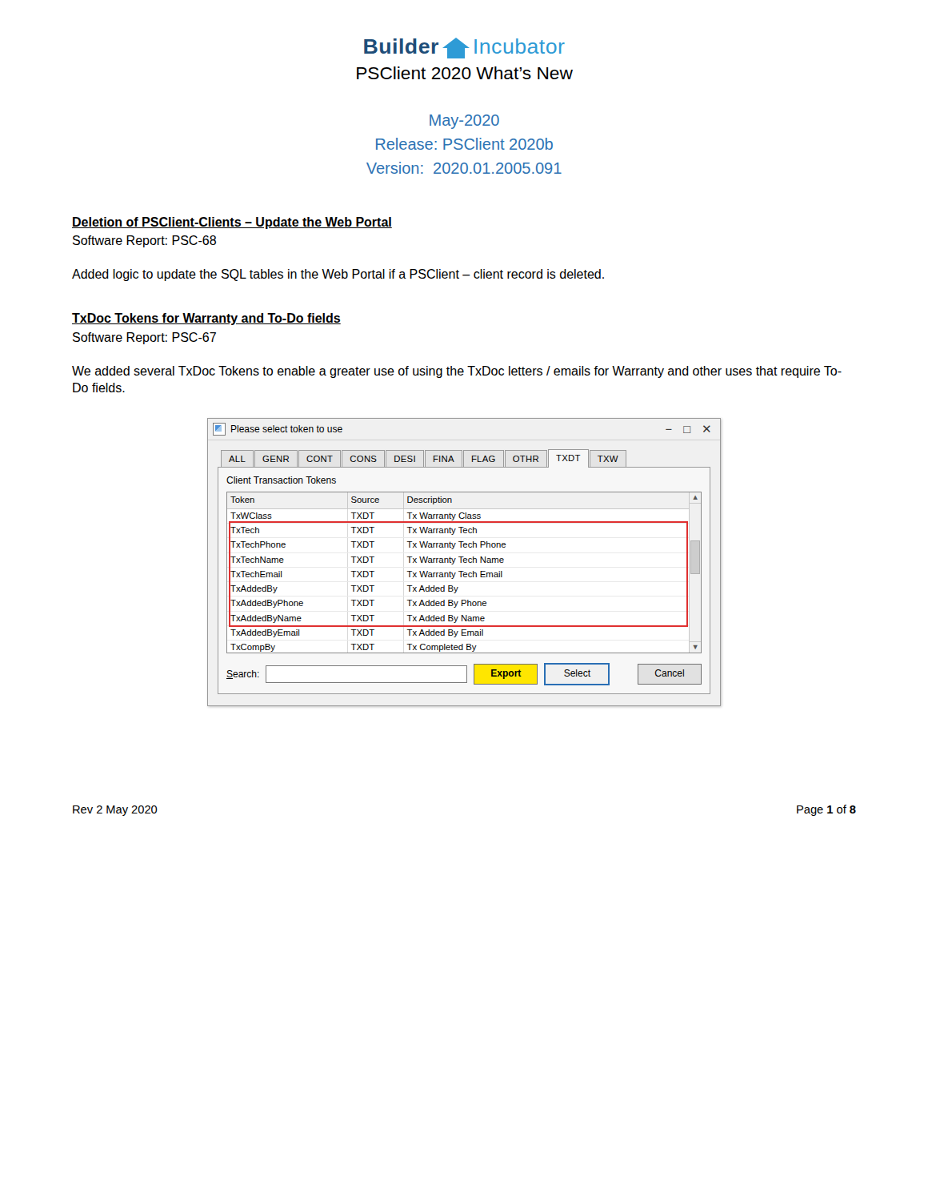Builder Incubator
PSClient 2020 What’s New
May-2020
Release: PSClient 2020b
Version: 2020.01.2005.091
Deletion of PSClient-Clients – Update the Web Portal
Software Report: PSC-68
Added logic to update the SQL tables in the Web Portal if a PSClient – client record is deleted.
TxDoc Tokens for Warranty and To-Do fields
Software Report: PSC-67
We added several TxDoc Tokens to enable a greater use of using the TxDoc letters / emails for Warranty and other uses that require To-Do fields.
Please select token to use − □ ✕
ALL
GENR
CONT
CONS
DESI
FINA
FLAG
OTHR
TXDT
TXW
Client Transaction Tokens
| Token | Source | Description |
| --- | --- | --- |
| TxWClass | TXDT | Tx Warranty Class |
| TxTech | TXDT | Tx Warranty Tech |
| TxTechPhone | TXDT | Tx Warranty Tech Phone |
| TxTechName | TXDT | Tx Warranty Tech Name |
| TxTechEmail | TXDT | Tx Warranty Tech Email |
| TxAddedBy | TXDT | Tx Added By |
| TxAddedByPhone | TXDT | Tx Added By Phone |
| TxAddedByName | TXDT | Tx Added By Name |
| TxAddedByEmail | TXDT | Tx Added By Email |
| TxCompBy | TXDT | Tx Completed By |
| TxCompByPhone | TXDT | Tx Completed By Phone |
| TxCompByName | TXDT | Tx Completed By Name |
| TxCompByEmail | TXDT | Tx Completed By Email |
| TxDesc | TXDT | Tx Detail Description |
| TxCustSrvcText | TXDT | Tx Cust Srvc Text |
| COAmt | TXDT | Tx Change Order Amt |
▲
▼
Search:
Export
Select
Cancel
Rev 2 May 2020
Page 1 of 8